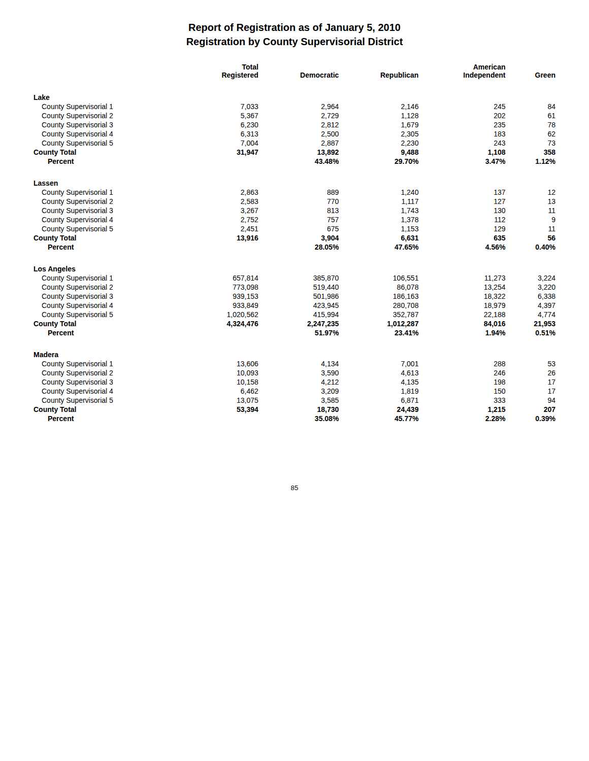Report of Registration as of January 5, 2010 Registration by County Supervisorial District
| | Total Registered | Democratic | Republican | American Independent | Green |
| --- | --- | --- | --- | --- | --- |
| Lake | | | | | |
| County Supervisorial 1 | 7,033 | 2,964 | 2,146 | 245 | 84 |
| County Supervisorial 2 | 5,367 | 2,729 | 1,128 | 202 | 61 |
| County Supervisorial 3 | 6,230 | 2,812 | 1,679 | 235 | 78 |
| County Supervisorial 4 | 6,313 | 2,500 | 2,305 | 183 | 62 |
| County Supervisorial 5 | 7,004 | 2,887 | 2,230 | 243 | 73 |
| County Total | 31,947 | 13,892 | 9,488 | 1,108 | 358 |
| Percent | | 43.48% | 29.70% | 3.47% | 1.12% |
| Lassen | | | | | |
| County Supervisorial 1 | 2,863 | 889 | 1,240 | 137 | 12 |
| County Supervisorial 2 | 2,583 | 770 | 1,117 | 127 | 13 |
| County Supervisorial 3 | 3,267 | 813 | 1,743 | 130 | 11 |
| County Supervisorial 4 | 2,752 | 757 | 1,378 | 112 | 9 |
| County Supervisorial 5 | 2,451 | 675 | 1,153 | 129 | 11 |
| County Total | 13,916 | 3,904 | 6,631 | 635 | 56 |
| Percent | | 28.05% | 47.65% | 4.56% | 0.40% |
| Los Angeles | | | | | |
| County Supervisorial 1 | 657,814 | 385,870 | 106,551 | 11,273 | 3,224 |
| County Supervisorial 2 | 773,098 | 519,440 | 86,078 | 13,254 | 3,220 |
| County Supervisorial 3 | 939,153 | 501,986 | 186,163 | 18,322 | 6,338 |
| County Supervisorial 4 | 933,849 | 423,945 | 280,708 | 18,979 | 4,397 |
| County Supervisorial 5 | 1,020,562 | 415,994 | 352,787 | 22,188 | 4,774 |
| County Total | 4,324,476 | 2,247,235 | 1,012,287 | 84,016 | 21,953 |
| Percent | | 51.97% | 23.41% | 1.94% | 0.51% |
| Madera | | | | | |
| County Supervisorial 1 | 13,606 | 4,134 | 7,001 | 288 | 53 |
| County Supervisorial 2 | 10,093 | 3,590 | 4,613 | 246 | 26 |
| County Supervisorial 3 | 10,158 | 4,212 | 4,135 | 198 | 17 |
| County Supervisorial 4 | 6,462 | 3,209 | 1,819 | 150 | 17 |
| County Supervisorial 5 | 13,075 | 3,585 | 6,871 | 333 | 94 |
| County Total | 53,394 | 18,730 | 24,439 | 1,215 | 207 |
| Percent | | 35.08% | 45.77% | 2.28% | 0.39% |
85